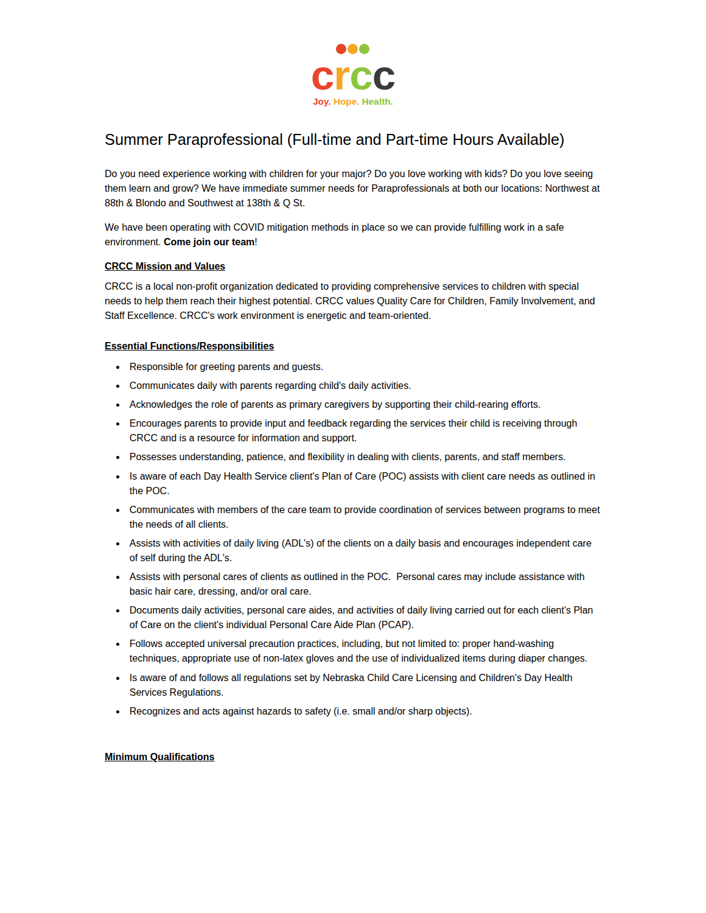crcc
Joy. Hope. Health.
Summer Paraprofessional (Full-time and Part-time Hours Available)
Do you need experience working with children for your major? Do you love working with kids? Do you love seeing them learn and grow? We have immediate summer needs for Paraprofessionals at both our locations: Northwest at 88th & Blondo and Southwest at 138th & Q St.
We have been operating with COVID mitigation methods in place so we can provide fulfilling work in a safe environment. Come join our team!
CRCC Mission and Values
CRCC is a local non-profit organization dedicated to providing comprehensive services to children with special needs to help them reach their highest potential. CRCC values Quality Care for Children, Family Involvement, and Staff Excellence. CRCC's work environment is energetic and team-oriented.
Essential Functions/Responsibilities
Responsible for greeting parents and guests.
Communicates daily with parents regarding child's daily activities.
Acknowledges the role of parents as primary caregivers by supporting their child-rearing efforts.
Encourages parents to provide input and feedback regarding the services their child is receiving through CRCC and is a resource for information and support.
Possesses understanding, patience, and flexibility in dealing with clients, parents, and staff members.
Is aware of each Day Health Service client's Plan of Care (POC) assists with client care needs as outlined in the POC.
Communicates with members of the care team to provide coordination of services between programs to meet the needs of all clients.
Assists with activities of daily living (ADL's) of the clients on a daily basis and encourages independent care of self during the ADL's.
Assists with personal cares of clients as outlined in the POC. Personal cares may include assistance with basic hair care, dressing, and/or oral care.
Documents daily activities, personal care aides, and activities of daily living carried out for each client's Plan of Care on the client's individual Personal Care Aide Plan (PCAP).
Follows accepted universal precaution practices, including, but not limited to: proper hand-washing techniques, appropriate use of non-latex gloves and the use of individualized items during diaper changes.
Is aware of and follows all regulations set by Nebraska Child Care Licensing and Children's Day Health Services Regulations.
Recognizes and acts against hazards to safety (i.e. small and/or sharp objects).
Minimum Qualifications